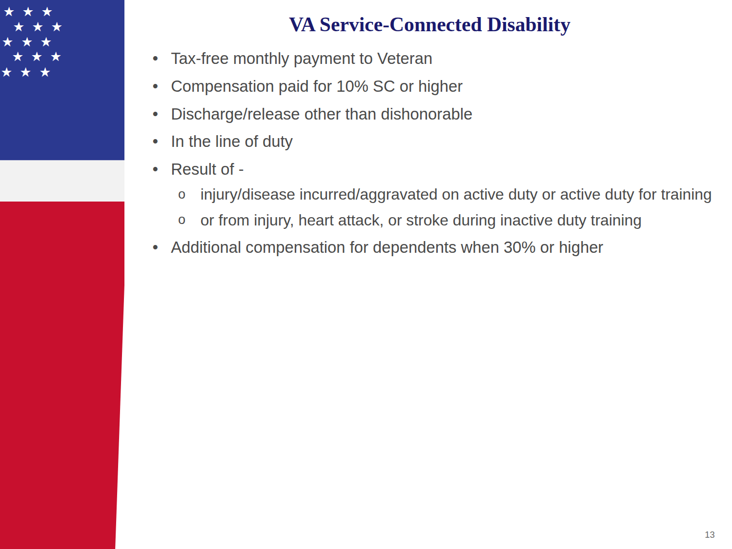★ ★ ★ ★ ★ ★ ★ ★ ★ ★ ★ ★ ★ ★ ★
VA Service-Connected Disability
Tax-free monthly payment to Veteran
Compensation paid for 10% SC or higher
Discharge/release other than dishonorable
In the line of duty
Result of -
injury/disease incurred/aggravated on active duty or active duty for training
or from injury, heart attack, or stroke during inactive duty training
Additional compensation for dependents when 30% or higher
13